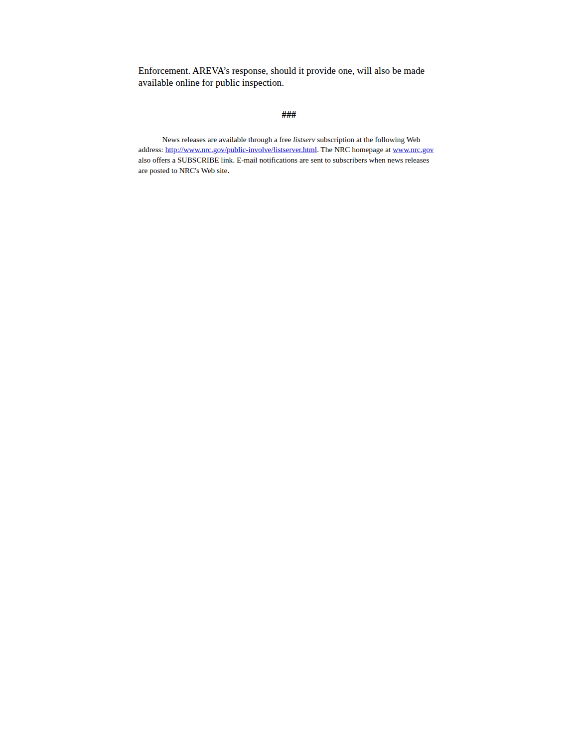Enforcement. AREVA’s response, should it provide one, will also be made available online for public inspection.
###
News releases are available through a free listserv subscription at the following Web address: http://www.nrc.gov/public-involve/listserver.html. The NRC homepage at www.nrc.gov also offers a SUBSCRIBE link. E-mail notifications are sent to subscribers when news releases are posted to NRC's Web site.